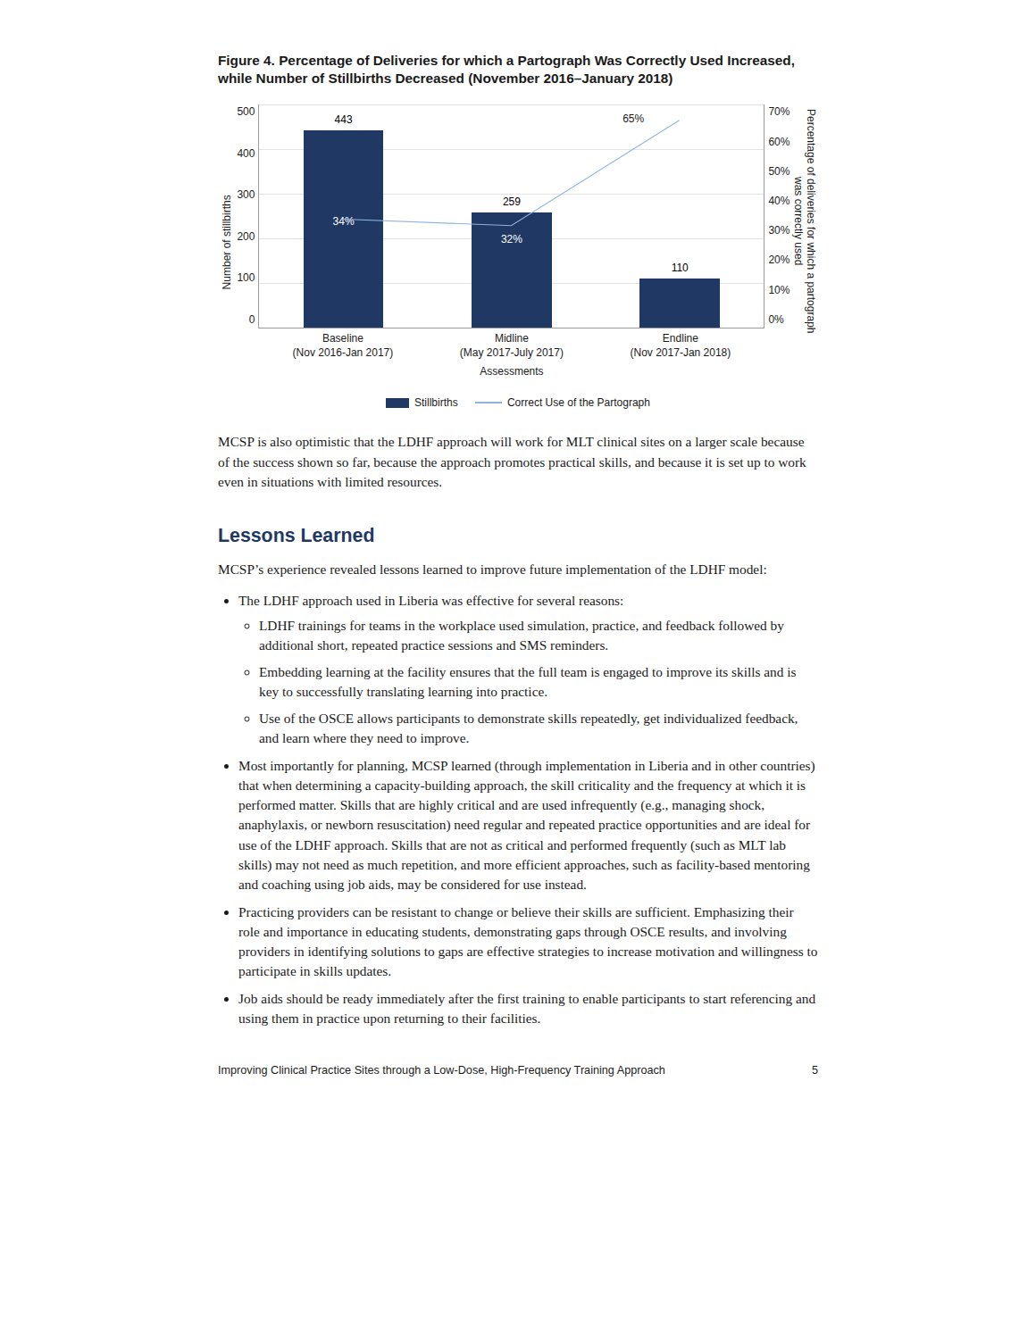Figure 4. Percentage of Deliveries for which a Partograph Was Correctly Used Increased, while Number of Stillbirths Decreased (November 2016–January 2018)
Number of stillbirths
500
400
300
200
100
0
443
34%
259
32%
110
65%
Baseline
(Nov 2016-Jan 2017)
Midline
(May 2017-July 2017)
Endline
(Nov 2017-Jan 2018)
Assessments
70%
60%
50%
40%
30%
20%
10%
0%
Percentage of deliveries for which a partograph was correctly used
Stillbirths Correct Use of the Partograph
MCSP is also optimistic that the LDHF approach will work for MLT clinical sites on a larger scale because of the success shown so far, because the approach promotes practical skills, and because it is set up to work even in situations with limited resources.
Lessons Learned
MCSP’s experience revealed lessons learned to improve future implementation of the LDHF model:
The LDHF approach used in Liberia was effective for several reasons:
LDHF trainings for teams in the workplace used simulation, practice, and feedback followed by additional short, repeated practice sessions and SMS reminders.
Embedding learning at the facility ensures that the full team is engaged to improve its skills and is key to successfully translating learning into practice.
Use of the OSCE allows participants to demonstrate skills repeatedly, get individualized feedback, and learn where they need to improve.
Most importantly for planning, MCSP learned (through implementation in Liberia and in other countries) that when determining a capacity-building approach, the skill criticality and the frequency at which it is performed matter. Skills that are highly critical and are used infrequently (e.g., managing shock, anaphylaxis, or newborn resuscitation) need regular and repeated practice opportunities and are ideal for use of the LDHF approach. Skills that are not as critical and performed frequently (such as MLT lab skills) may not need as much repetition, and more efficient approaches, such as facility-based mentoring and coaching using job aids, may be considered for use instead.
Practicing providers can be resistant to change or believe their skills are sufficient. Emphasizing their role and importance in educating students, demonstrating gaps through OSCE results, and involving providers in identifying solutions to gaps are effective strategies to increase motivation and willingness to participate in skills updates.
Job aids should be ready immediately after the first training to enable participants to start referencing and using them in practice upon returning to their facilities.
Improving Clinical Practice Sites through a Low-Dose, High-Frequency Training Approach 5